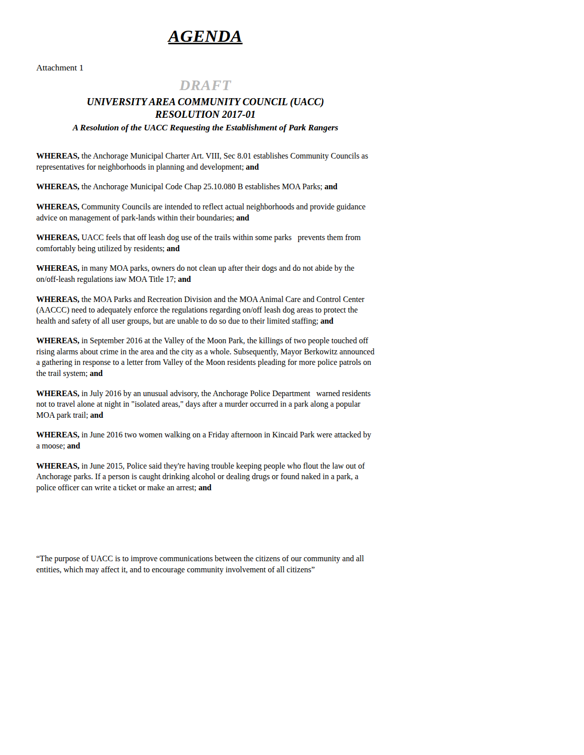AGENDA
Attachment 1
DRAFT
UNIVERSITY AREA COMMUNITY COUNCIL (UACC) RESOLUTION 2017-01 A Resolution of the UACC Requesting the Establishment of Park Rangers
WHEREAS, the Anchorage Municipal Charter Art. VIII, Sec 8.01 establishes Community Councils as representatives for neighborhoods in planning and development; and
WHEREAS, the Anchorage Municipal Code Chap 25.10.080 B establishes MOA Parks; and
WHEREAS, Community Councils are intended to reflect actual neighborhoods and provide guidance advice on management of park-lands within their boundaries; and
WHEREAS, UACC feels that off leash dog use of the trails within some parks prevents them from comfortably being utilized by residents; and
WHEREAS, in many MOA parks, owners do not clean up after their dogs and do not abide by the on/off-leash regulations iaw MOA Title 17; and
WHEREAS, the MOA Parks and Recreation Division and the MOA Animal Care and Control Center (AACCC) need to adequately enforce the regulations regarding on/off leash dog areas to protect the health and safety of all user groups, but are unable to do so due to their limited staffing; and
WHEREAS, in September 2016 at the Valley of the Moon Park, the killings of two people touched off rising alarms about crime in the area and the city as a whole. Subsequently, Mayor Berkowitz announced a gathering in response to a letter from Valley of the Moon residents pleading for more police patrols on the trail system; and
WHEREAS, in July 2016 by an unusual advisory, the Anchorage Police Department warned residents not to travel alone at night in "isolated areas," days after a murder occurred in a park along a popular MOA park trail; and
WHEREAS, in June 2016 two women walking on a Friday afternoon in Kincaid Park were attacked by a moose; and
WHEREAS, in June 2015, Police said they're having trouble keeping people who flout the law out of Anchorage parks. If a person is caught drinking alcohol or dealing drugs or found naked in a park, a police officer can write a ticket or make an arrest; and
“The purpose of UACC is to improve communications between the citizens of our community and all entities, which may affect it, and to encourage community involvement of all citizens”